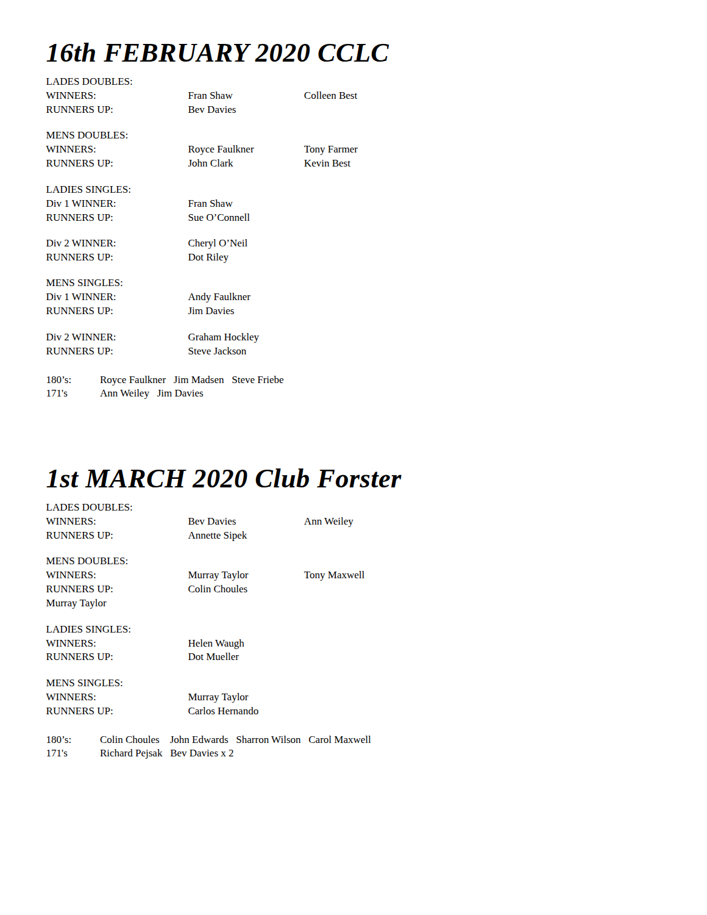16th FEBRUARY 2020 CCLC
LADES DOUBLES:
| WINNERS: | Fran Shaw | Colleen Best |
| RUNNERS UP: | Bev Davies | |
MENS DOUBLES:
| WINNERS: | Royce Faulkner | Tony Farmer |
| RUNNERS UP: | John Clark | Kevin Best |
LADIES SINGLES:
| Div 1 WINNER: | Fran Shaw |
| RUNNERS UP: | Sue O’Connell |
| Div 2 WINNER: | Cheryl O’Neil |
| RUNNERS UP: | Dot Riley |
MENS SINGLES:
| Div 1 WINNER: | Andy Faulkner |
| RUNNERS UP: | Jim Davies |
| Div 2 WINNER: | Graham Hockley |
| RUNNERS UP: | Steve Jackson |
180’s: Royce Faulkner Jim Madsen Steve Friebe
171's Ann Weiley Jim Davies
1st MARCH 2020 Club Forster
LADES DOUBLES:
| WINNERS: | Bev Davies | Ann Weiley |
| RUNNERS UP: | Annette Sipek | |
MENS DOUBLES:
| WINNERS: | Murray Taylor | Tony Maxwell |
| RUNNERS UP: | Colin Choules | |
Murray Taylor
LADIES SINGLES:
| WINNERS: | Helen Waugh |
| RUNNERS UP: | Dot Mueller |
MENS SINGLES:
| WINNERS: | Murray Taylor |
| RUNNERS UP: | Carlos Hernando |
180’s: Colin Choules John Edwards Sharron Wilson Carol Maxwell
171's Richard Pejsak Bev Davies x 2